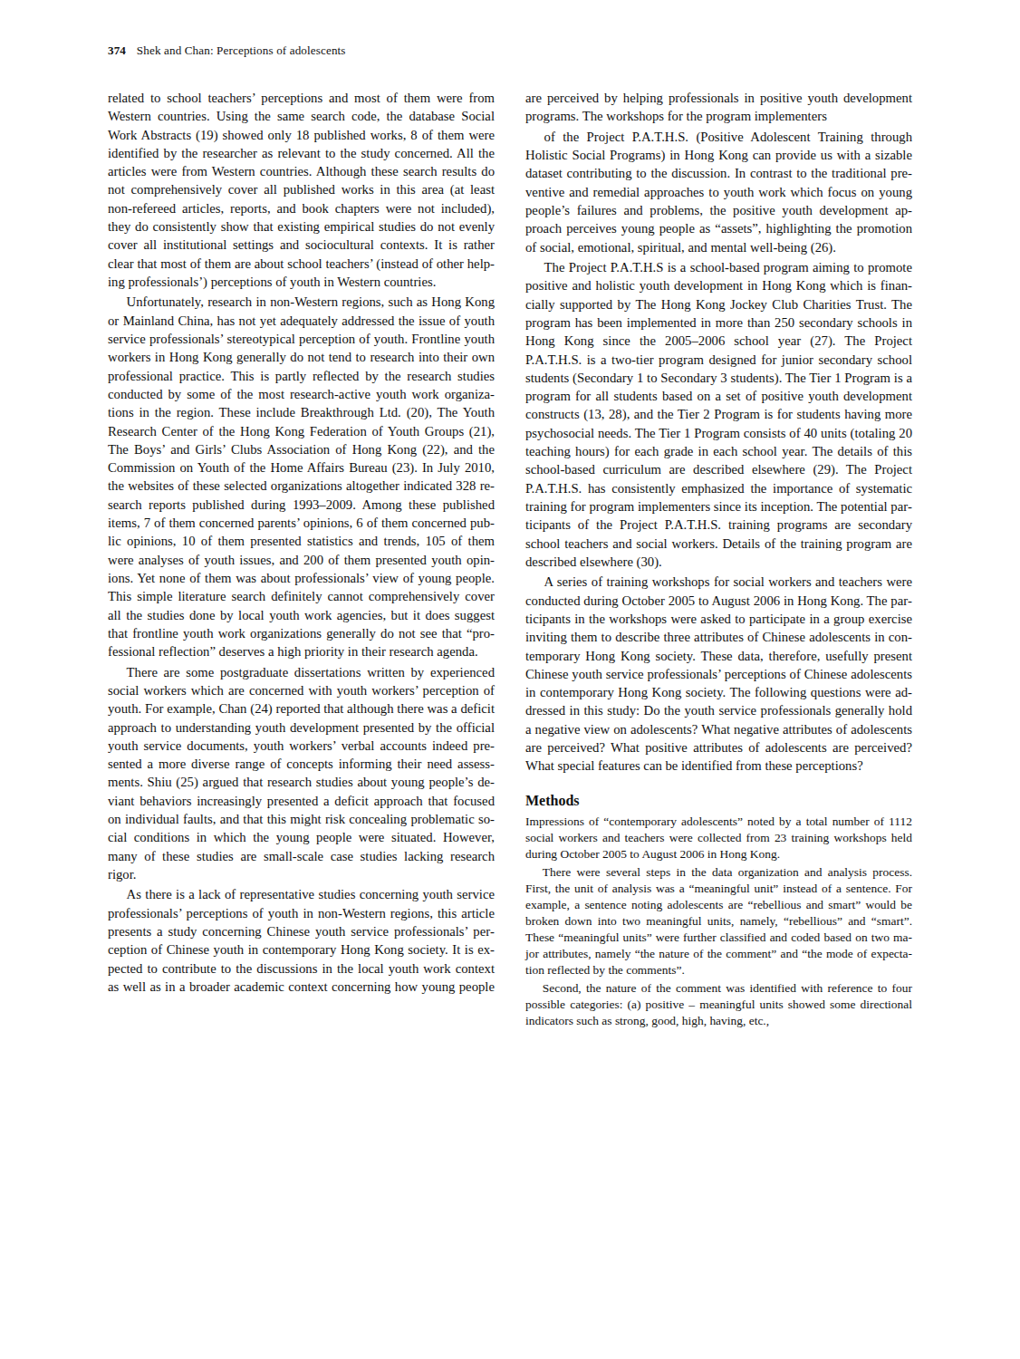374 Shek and Chan: Perceptions of adolescents
related to school teachers’ perceptions and most of them were from Western countries. Using the same search code, the database Social Work Abstracts (19) showed only 18 published works, 8 of them were identified by the researcher as relevant to the study concerned. All the articles were from Western countries. Although these search results do not comprehensively cover all published works in this area (at least non-refereed articles, reports, and book chapters were not included), they do consistently show that existing empirical studies do not evenly cover all institutional settings and sociocultural contexts. It is rather clear that most of them are about school teachers’ (instead of other helping professionals’) perceptions of youth in Western countries.
Unfortunately, research in non-Western regions, such as Hong Kong or Mainland China, has not yet adequately addressed the issue of youth service professionals’ stereotypical perception of youth. Frontline youth workers in Hong Kong generally do not tend to research into their own professional practice. This is partly reflected by the research studies conducted by some of the most research-active youth work organizations in the region. These include Breakthrough Ltd. (20), The Youth Research Center of the Hong Kong Federation of Youth Groups (21), The Boys’ and Girls’ Clubs Association of Hong Kong (22), and the Commission on Youth of the Home Affairs Bureau (23). In July 2010, the websites of these selected organizations altogether indicated 328 research reports published during 1993–2009. Among these published items, 7 of them concerned parents’ opinions, 6 of them concerned public opinions, 10 of them presented statistics and trends, 105 of them were analyses of youth issues, and 200 of them presented youth opinions. Yet none of them was about professionals’ view of young people. This simple literature search definitely cannot comprehensively cover all the studies done by local youth work agencies, but it does suggest that frontline youth work organizations generally do not see that “professional reflection” deserves a high priority in their research agenda.
There are some postgraduate dissertations written by experienced social workers which are concerned with youth workers’ perception of youth. For example, Chan (24) reported that although there was a deficit approach to understanding youth development presented by the official youth service documents, youth workers’ verbal accounts indeed presented a more diverse range of concepts informing their need assessments. Shiu (25) argued that research studies about young people’s deviant behaviors increasingly presented a deficit approach that focused on individual faults, and that this might risk concealing problematic social conditions in which the young people were situated. However, many of these studies are small-scale case studies lacking research rigor.
As there is a lack of representative studies concerning youth service professionals’ perceptions of youth in non-Western regions, this article presents a study concerning Chinese youth service professionals’ perception of Chinese youth in contemporary Hong Kong society. It is expected to contribute to the discussions in the local youth work context as well as in a broader academic context concerning how young people are perceived by helping professionals in positive youth development programs. The workshops for the program implementers
of the Project P.A.T.H.S. (Positive Adolescent Training through Holistic Social Programs) in Hong Kong can provide us with a sizable dataset contributing to the discussion. In contrast to the traditional preventive and remedial approaches to youth work which focus on young people’s failures and problems, the positive youth development approach perceives young people as “assets”, highlighting the promotion of social, emotional, spiritual, and mental well-being (26).
The Project P.A.T.H.S is a school-based program aiming to promote positive and holistic youth development in Hong Kong which is financially supported by The Hong Kong Jockey Club Charities Trust. The program has been implemented in more than 250 secondary schools in Hong Kong since the 2005–2006 school year (27). The Project P.A.T.H.S. is a two-tier program designed for junior secondary school students (Secondary 1 to Secondary 3 students). The Tier 1 Program is a program for all students based on a set of positive youth development constructs (13, 28), and the Tier 2 Program is for students having more psychosocial needs. The Tier 1 Program consists of 40 units (totaling 20 teaching hours) for each grade in each school year. The details of this school-based curriculum are described elsewhere (29). The Project P.A.T.H.S. has consistently emphasized the importance of systematic training for program implementers since its inception. The potential participants of the Project P.A.T.H.S. training programs are secondary school teachers and social workers. Details of the training program are described elsewhere (30).
A series of training workshops for social workers and teachers were conducted during October 2005 to August 2006 in Hong Kong. The participants in the workshops were asked to participate in a group exercise inviting them to describe three attributes of Chinese adolescents in contemporary Hong Kong society. These data, therefore, usefully present Chinese youth service professionals’ perceptions of Chinese adolescents in contemporary Hong Kong society. The following questions were addressed in this study: Do the youth service professionals generally hold a negative view on adolescents? What negative attributes of adolescents are perceived? What positive attributes of adolescents are perceived? What special features can be identified from these perceptions?
Methods
Impressions of “contemporary adolescents” noted by a total number of 1112 social workers and teachers were collected from 23 training workshops held during October 2005 to August 2006 in Hong Kong.
There were several steps in the data organization and analysis process. First, the unit of analysis was a “meaningful unit” instead of a sentence. For example, a sentence noting adolescents are “rebellious and smart” would be broken down into two meaningful units, namely, “rebellious” and “smart”. These “meaningful units” were further classified and coded based on two major attributes, namely “the nature of the comment” and “the mode of expectation reflected by the comments”.
Second, the nature of the comment was identified with reference to four possible categories: (a) positive – meaningful units showed some directional indicators such as strong, good, high, having, etc.,